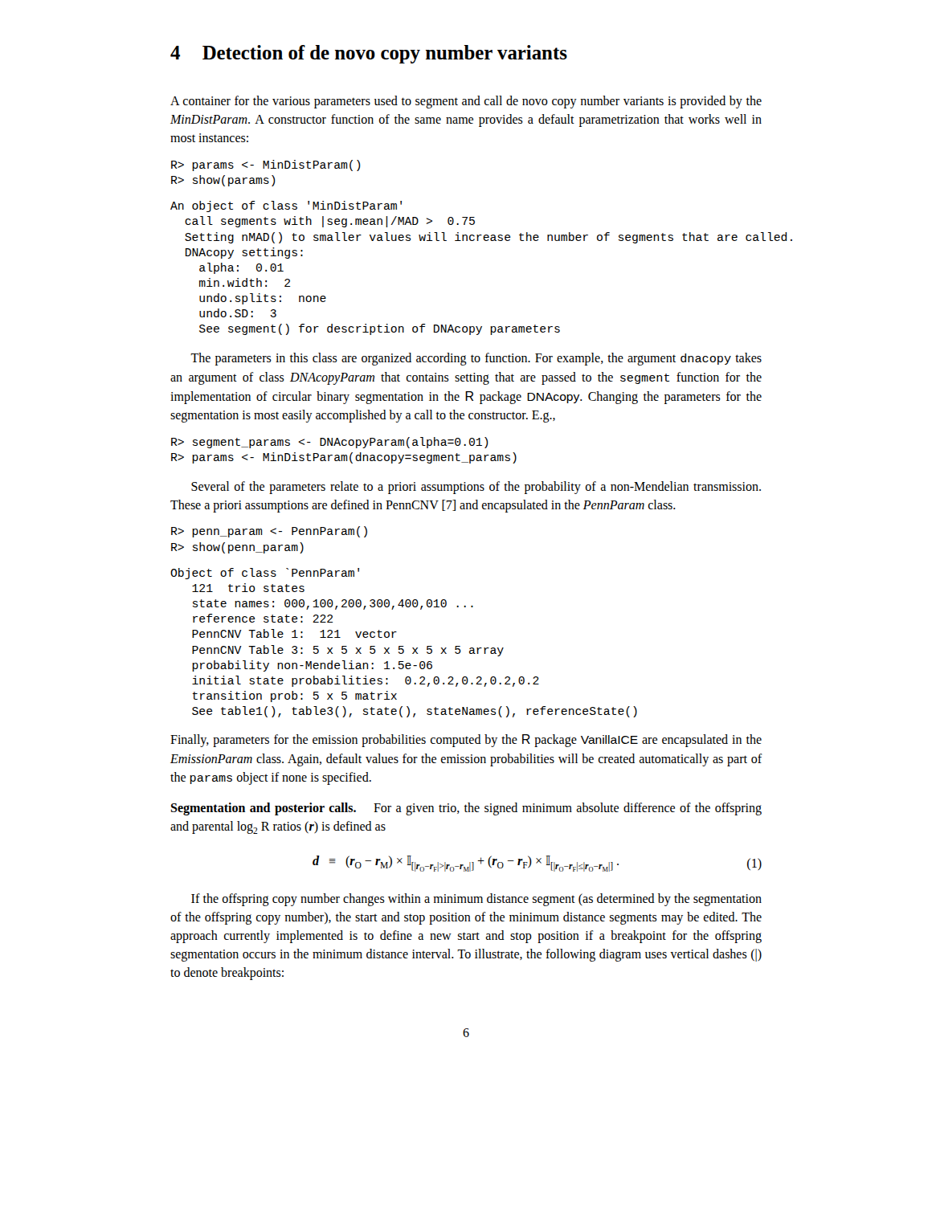4 Detection of de novo copy number variants
A container for the various parameters used to segment and call de novo copy number variants is provided by the MinDistParam. A constructor function of the same name provides a default parametrization that works well in most instances:
R> params <- MinDistParam()
R> show(params)
An object of class 'MinDistParam'
  call segments with |seg.mean|/MAD >  0.75
  Setting nMAD() to smaller values will increase the number of segments that are called.
  DNAcopy settings:
    alpha:  0.01
    min.width:  2
    undo.splits:  none
    undo.SD:  3
    See segment() for description of DNAcopy parameters
The parameters in this class are organized according to function. For example, the argument dnacopy takes an argument of class DNAcopyParam that contains setting that are passed to the segment function for the implementation of circular binary segmentation in the R package DNAcopy. Changing the parameters for the segmentation is most easily accomplished by a call to the constructor. E.g.,
R> segment_params <- DNAcopyParam(alpha=0.01)
R> params <- MinDistParam(dnacopy=segment_params)
Several of the parameters relate to a priori assumptions of the probability of a non-Mendelian transmission. These a priori assumptions are defined in PennCNV [7] and encapsulated in the PennParam class.
R> penn_param <- PennParam()
R> show(penn_param)
Object of class `PennParam'
   121  trio states
   state names: 000,100,200,300,400,010 ...
   reference state: 222
   PennCNV Table 1:  121  vector
   PennCNV Table 3: 5 x 5 x 5 x 5 x 5 x 5 array
   probability non-Mendelian: 1.5e-06
   initial state probabilities:  0.2,0.2,0.2,0.2,0.2
   transition prob: 5 x 5 matrix
   See table1(), table3(), state(), stateNames(), referenceState()
Finally, parameters for the emission probabilities computed by the R package VanillaICE are encapsulated in the EmissionParam class. Again, default values for the emission probabilities will be created automatically as part of the params object if none is specified.
Segmentation and posterior calls. For a given trio, the signed minimum absolute difference of the offspring and parental log2 R ratios (r) is defined as
d ≡ (rO − rM) × 𝕀[|rO−rF|>|rO−rM|] + (rO − rF) × 𝕀[|rO−rF|≤|rO−rM|] .
(1)
If the offspring copy number changes within a minimum distance segment (as determined by the segmentation of the offspring copy number), the start and stop position of the minimum distance segments may be edited. The approach currently implemented is to define a new start and stop position if a breakpoint for the offspring segmentation occurs in the minimum distance interval. To illustrate, the following diagram uses vertical dashes (|) to denote breakpoints:
6